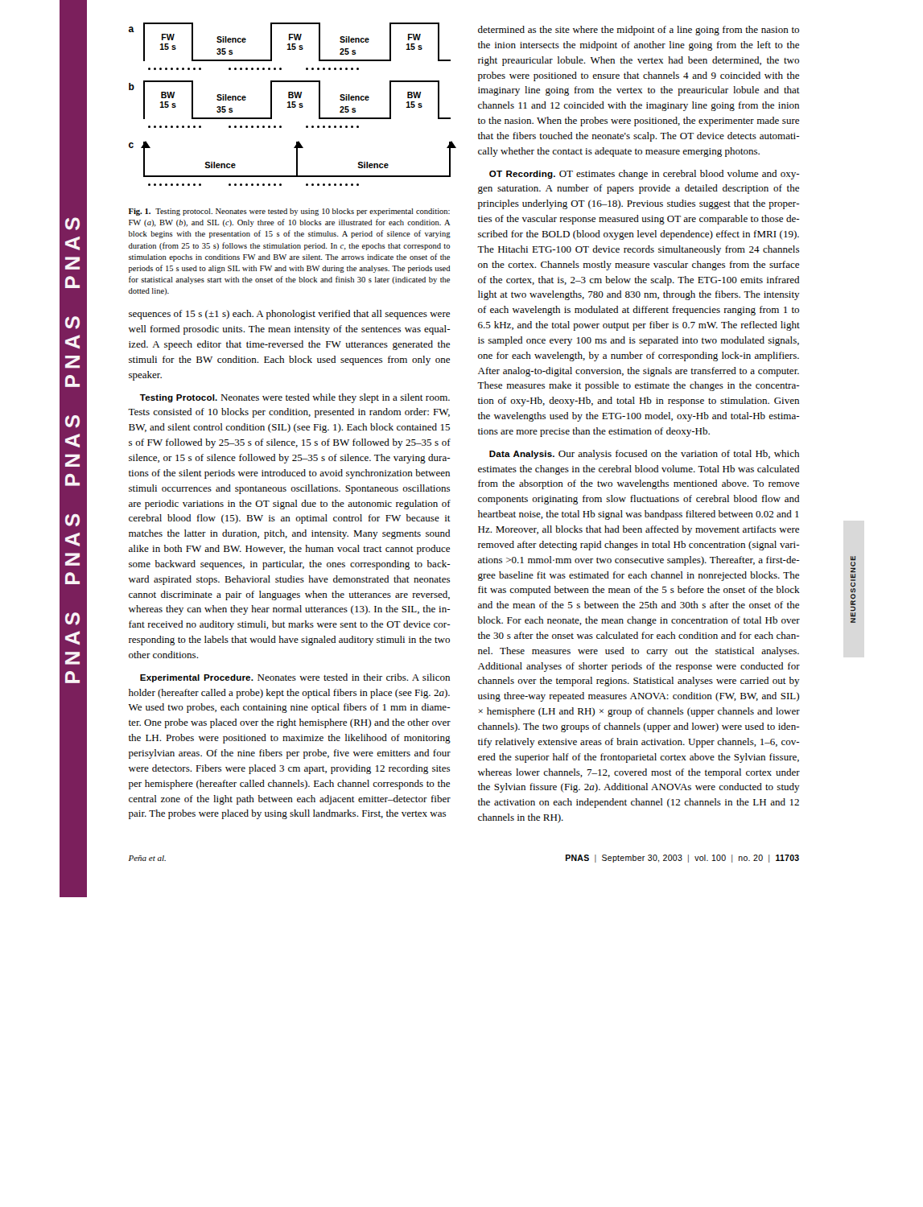PNAS PNAS PNAS PNAS PNAS
NEUROSCIENCE
a
FW
15 s
Silence
35 s
FW
15 s
Silence
25 s
FW
15 s
b
BW
15 s
Silence
35 s
BW
15 s
Silence
25 s
BW
15 s
c
Silence
Silence
Fig. 1. Testing protocol. Neonates were tested by using 10 blocks per experimental condition: FW (a), BW (b), and SIL (c). Only three of 10 blocks are illustrated for each condition. A block begins with the presentation of 15 s of the stimulus. A period of silence of varying duration (from 25 to 35 s) follows the stimulation period. In c, the epochs that correspond to stimulation epochs in conditions FW and BW are silent. The arrows indicate the onset of the periods of 15 s used to align SIL with FW and with BW during the analyses. The periods used for statistical analyses start with the onset of the block and finish 30 s later (indicated by the dotted line).
sequences of 15 s (±1 s) each. A phonologist verified that all sequences were well formed prosodic units. The mean intensity of the sentences was equalized. A speech editor that time-reversed the FW utterances generated the stimuli for the BW condition. Each block used sequences from only one speaker.
Testing Protocol. Neonates were tested while they slept in a silent room. Tests consisted of 10 blocks per condition, presented in random order: FW, BW, and silent control condition (SIL) (see Fig. 1). Each block contained 15 s of FW followed by 25–35 s of silence, 15 s of BW followed by 25–35 s of silence, or 15 s of silence followed by 25–35 s of silence. The varying durations of the silent periods were introduced to avoid synchronization between stimuli occurrences and spontaneous oscillations. Spontaneous oscillations are periodic variations in the OT signal due to the autonomic regulation of cerebral blood flow (15). BW is an optimal control for FW because it matches the latter in duration, pitch, and intensity. Many segments sound alike in both FW and BW. However, the human vocal tract cannot produce some backward sequences, in particular, the ones corresponding to backward aspirated stops. Behavioral studies have demonstrated that neonates cannot discriminate a pair of languages when the utterances are reversed, whereas they can when they hear normal utterances (13). In the SIL, the infant received no auditory stimuli, but marks were sent to the OT device corresponding to the labels that would have signaled auditory stimuli in the two other conditions.
Experimental Procedure. Neonates were tested in their cribs. A silicon holder (hereafter called a probe) kept the optical fibers in place (see Fig. 2a). We used two probes, each containing nine optical fibers of 1 mm in diameter. One probe was placed over the right hemisphere (RH) and the other over the LH. Probes were positioned to maximize the likelihood of monitoring perisylvian areas. Of the nine fibers per probe, five were emitters and four were detectors. Fibers were placed 3 cm apart, providing 12 recording sites per hemisphere (hereafter called channels). Each channel corresponds to the central zone of the light path between each adjacent emitter–detector fiber pair. The probes were placed by using skull landmarks. First, the vertex was
determined as the site where the midpoint of a line going from the nasion to the inion intersects the midpoint of another line going from the left to the right preauricular lobule. When the vertex had been determined, the two probes were positioned to ensure that channels 4 and 9 coincided with the imaginary line going from the vertex to the preauricular lobule and that channels 11 and 12 coincided with the imaginary line going from the inion to the nasion. When the probes were positioned, the experimenter made sure that the fibers touched the neonate's scalp. The OT device detects automatically whether the contact is adequate to measure emerging photons.
OT Recording. OT estimates change in cerebral blood volume and oxygen saturation. A number of papers provide a detailed description of the principles underlying OT (16–18). Previous studies suggest that the properties of the vascular response measured using OT are comparable to those described for the BOLD (blood oxygen level dependence) effect in fMRI (19). The Hitachi ETG-100 OT device records simultaneously from 24 channels on the cortex. Channels mostly measure vascular changes from the surface of the cortex, that is, 2–3 cm below the scalp. The ETG-100 emits infrared light at two wavelengths, 780 and 830 nm, through the fibers. The intensity of each wavelength is modulated at different frequencies ranging from 1 to 6.5 kHz, and the total power output per fiber is 0.7 mW. The reflected light is sampled once every 100 ms and is separated into two modulated signals, one for each wavelength, by a number of corresponding lock-in amplifiers. After analog-to-digital conversion, the signals are transferred to a computer. These measures make it possible to estimate the changes in the concentration of oxy-Hb, deoxy-Hb, and total Hb in response to stimulation. Given the wavelengths used by the ETG-100 model, oxy-Hb and total-Hb estimations are more precise than the estimation of deoxy-Hb.
Data Analysis. Our analysis focused on the variation of total Hb, which estimates the changes in the cerebral blood volume. Total Hb was calculated from the absorption of the two wavelengths mentioned above. To remove components originating from slow fluctuations of cerebral blood flow and heartbeat noise, the total Hb signal was bandpass filtered between 0.02 and 1 Hz. Moreover, all blocks that had been affected by movement artifacts were removed after detecting rapid changes in total Hb concentration (signal variations >0.1 mmol·mm over two consecutive samples). Thereafter, a first-degree baseline fit was estimated for each channel in nonrejected blocks. The fit was computed between the mean of the 5 s before the onset of the block and the mean of the 5 s between the 25th and 30th s after the onset of the block. For each neonate, the mean change in concentration of total Hb over the 30 s after the onset was calculated for each condition and for each channel. These measures were used to carry out the statistical analyses. Additional analyses of shorter periods of the response were conducted for channels over the temporal regions. Statistical analyses were carried out by using three-way repeated measures ANOVA: condition (FW, BW, and SIL) × hemisphere (LH and RH) × group of channels (upper channels and lower channels). The two groups of channels (upper and lower) were used to identify relatively extensive areas of brain activation. Upper channels, 1–6, covered the superior half of the frontoparietal cortex above the Sylvian fissure, whereas lower channels, 7–12, covered most of the temporal cortex under the Sylvian fissure (Fig. 2a). Additional ANOVAs were conducted to study the activation on each independent channel (12 channels in the LH and 12 channels in the RH).
Peña et al.
PNAS|September 30, 2003|vol. 100|no. 20|11703